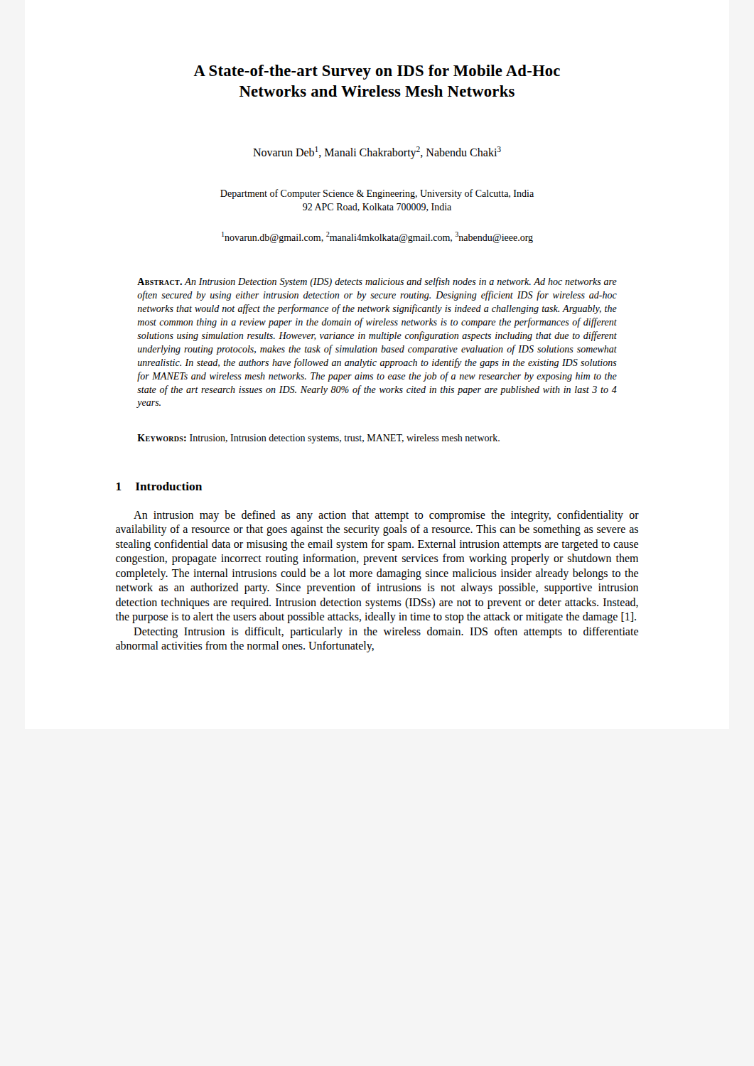A State-of-the-art Survey on IDS for Mobile Ad-Hoc
Networks and Wireless Mesh Networks
Novarun Deb1, Manali Chakraborty2, Nabendu Chaki3
Department of Computer Science & Engineering, University of Calcutta, India
92 APC Road, Kolkata 700009, India
1novarun.db@gmail.com, 2manali4mkolkata@gmail.com, 3nabendu@ieee.org
Abstract. An Intrusion Detection System (IDS) detects malicious and selfish nodes in a network. Ad hoc networks are often secured by using either intrusion detection or by secure routing. Designing efficient IDS for wireless ad-hoc networks that would not affect the performance of the network significantly is indeed a challenging task. Arguably, the most common thing in a review paper in the domain of wireless networks is to compare the performances of different solutions using simulation results. However, variance in multiple configuration aspects including that due to different underlying routing protocols, makes the task of simulation based comparative evaluation of IDS solutions somewhat unrealistic. In stead, the authors have followed an analytic approach to identify the gaps in the existing IDS solutions for MANETs and wireless mesh networks. The paper aims to ease the job of a new researcher by exposing him to the state of the art research issues on IDS. Nearly 80% of the works cited in this paper are published with in last 3 to 4 years.
Keywords: Intrusion, Intrusion detection systems, trust, MANET, wireless mesh network.
1 Introduction
An intrusion may be defined as any action that attempt to compromise the integrity, confidentiality or availability of a resource or that goes against the security goals of a resource. This can be something as severe as stealing confidential data or misusing the email system for spam. External intrusion attempts are targeted to cause congestion, propagate incorrect routing information, prevent services from working properly or shutdown them completely. The internal intrusions could be a lot more damaging since malicious insider already belongs to the network as an authorized party. Since prevention of intrusions is not always possible, supportive intrusion detection techniques are required. Intrusion detection systems (IDSs) are not to prevent or deter attacks. Instead, the purpose is to alert the users about possible attacks, ideally in time to stop the attack or mitigate the damage [1].
Detecting Intrusion is difficult, particularly in the wireless domain. IDS often attempts to differentiate abnormal activities from the normal ones. Unfortunately,